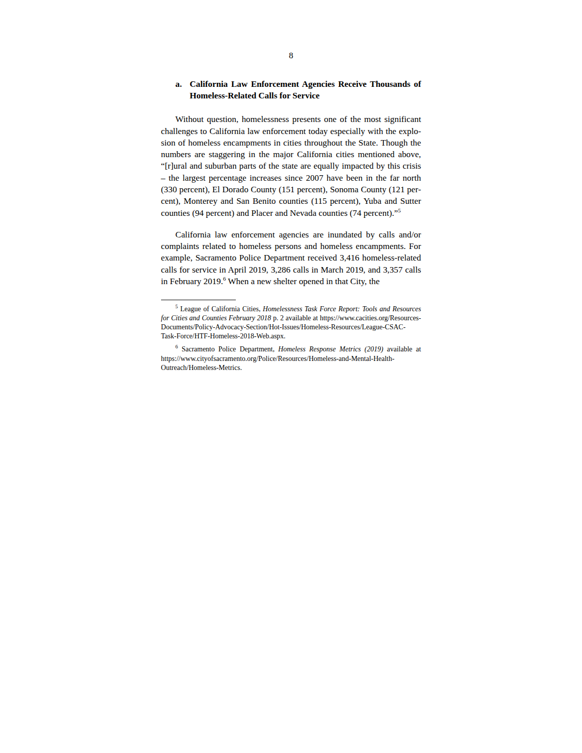8
a. California Law Enforcement Agencies Receive Thousands of Homeless-Related Calls for Service
Without question, homelessness presents one of the most significant challenges to California law enforcement today especially with the explosion of homeless encampments in cities throughout the State. Though the numbers are staggering in the major California cities mentioned above, “[r]ural and suburban parts of the state are equally impacted by this crisis – the largest percentage increases since 2007 have been in the far north (330 percent), El Dorado County (151 percent), Sonoma County (121 percent), Monterey and San Benito counties (115 percent), Yuba and Sutter counties (94 percent) and Placer and Nevada counties (74 percent).”5
California law enforcement agencies are inundated by calls and/or complaints related to homeless persons and homeless encampments. For example, Sacramento Police Department received 3,416 homeless-related calls for service in April 2019, 3,286 calls in March 2019, and 3,357 calls in February 2019.6 When a new shelter opened in that City, the
5 League of California Cities, Homelessness Task Force Report: Tools and Resources for Cities and Counties February 2018 p. 2 available at https://www.cacities.org/Resources-Documents/Policy-Advocacy-Section/Hot-Issues/Homeless-Resources/League-CSAC-Task-Force/HTF-Homeless-2018-Web.aspx.
6 Sacramento Police Department, Homeless Response Metrics (2019) available at https://www.cityofsacramento.org/Police/Resources/Homeless-and-Mental-Health-Outreach/Homeless-Metrics.